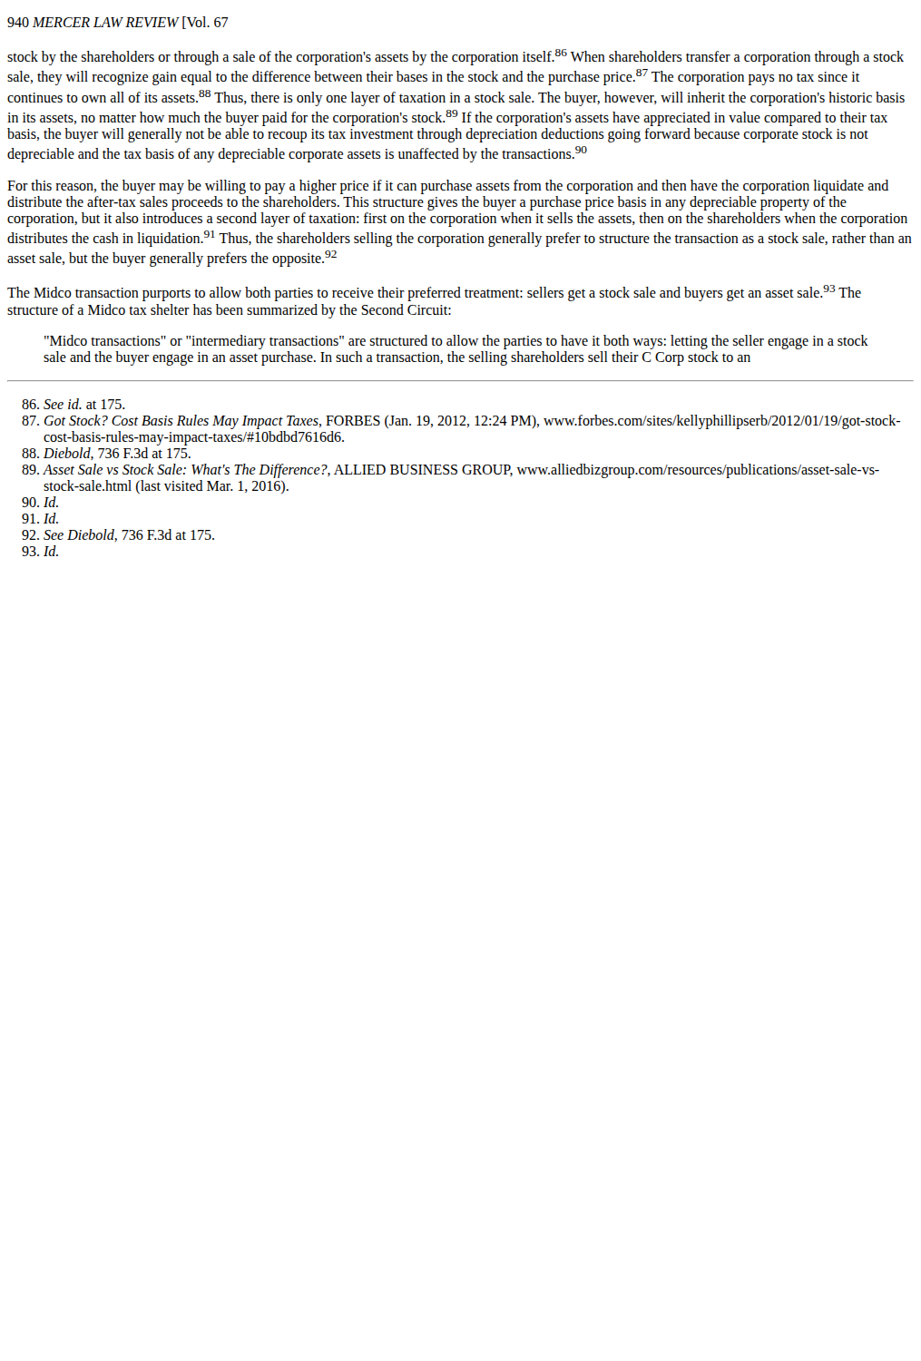940 MERCER LAW REVIEW [Vol. 67
stock by the shareholders or through a sale of the corporation's assets by the corporation itself.86 When shareholders transfer a corporation through a stock sale, they will recognize gain equal to the difference between their bases in the stock and the purchase price.87 The corporation pays no tax since it continues to own all of its assets.88 Thus, there is only one layer of taxation in a stock sale. The buyer, however, will inherit the corporation's historic basis in its assets, no matter how much the buyer paid for the corporation's stock.89 If the corporation's assets have appreciated in value compared to their tax basis, the buyer will generally not be able to recoup its tax investment through depreciation deductions going forward because corporate stock is not depreciable and the tax basis of any depreciable corporate assets is unaffected by the transactions.90
For this reason, the buyer may be willing to pay a higher price if it can purchase assets from the corporation and then have the corporation liquidate and distribute the after-tax sales proceeds to the shareholders. This structure gives the buyer a purchase price basis in any depreciable property of the corporation, but it also introduces a second layer of taxation: first on the corporation when it sells the assets, then on the shareholders when the corporation distributes the cash in liquidation.91 Thus, the shareholders selling the corporation generally prefer to structure the transaction as a stock sale, rather than an asset sale, but the buyer generally prefers the opposite.92
The Midco transaction purports to allow both parties to receive their preferred treatment: sellers get a stock sale and buyers get an asset sale.93 The structure of a Midco tax shelter has been summarized by the Second Circuit:
"Midco transactions" or "intermediary transactions" are structured to allow the parties to have it both ways: letting the seller engage in a stock sale and the buyer engage in an asset purchase. In such a transaction, the selling shareholders sell their C Corp stock to an
See id. at 175.
Got Stock? Cost Basis Rules May Impact Taxes, FORBES (Jan. 19, 2012, 12:24 PM), www.forbes.com/sites/kellyphillipserb/2012/01/19/got-stock-cost-basis-rules-may-impact-taxes/#10bdbd7616d6.
Diebold, 736 F.3d at 175.
Asset Sale vs Stock Sale: What's The Difference?, ALLIED BUSINESS GROUP, www.alliedbizgroup.com/resources/publications/asset-sale-vs-stock-sale.html (last visited Mar. 1, 2016).
Id.
Id.
See Diebold, 736 F.3d at 175.
Id.